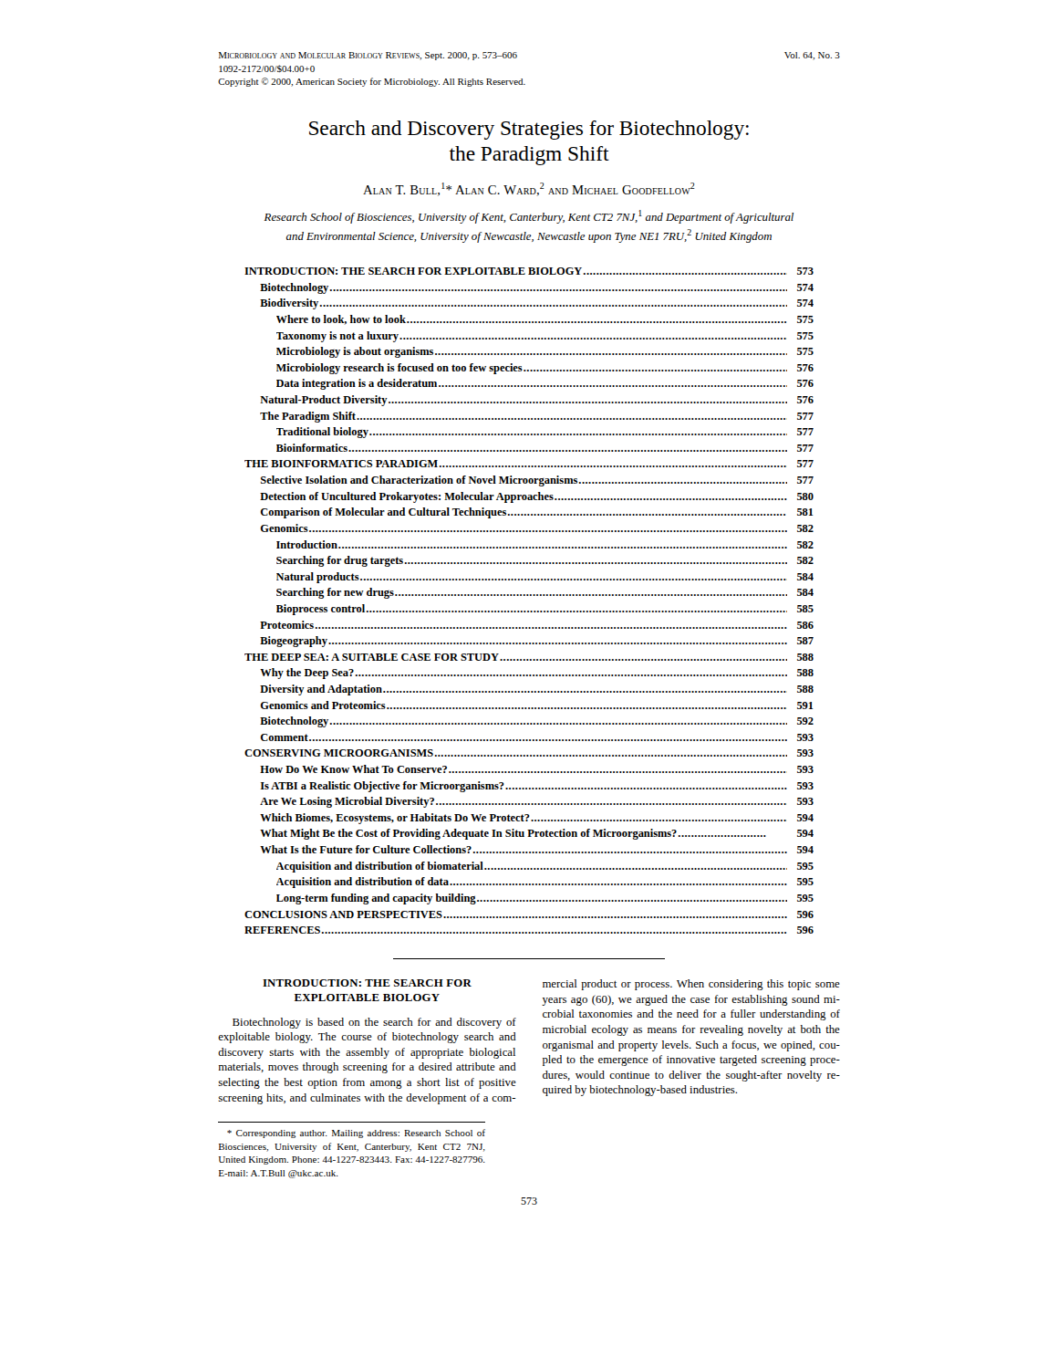Microbiology and Molecular Biology Reviews, Sept. 2000, p. 573–606
1092-2172/00/$04.00+0
Copyright © 2000, American Society for Microbiology. All Rights Reserved.
Vol. 64, No. 3
Search and Discovery Strategies for Biotechnology:
the Paradigm Shift
Alan T. Bull,1* Alan C. Ward,2 and Michael Goodfellow2
Research School of Biosciences, University of Kent, Canterbury, Kent CT2 7NJ,1 and Department of Agricultural
and Environmental Science, University of Newcastle, Newcastle upon Tyne NE1 7RU,2 United Kingdom
Introduction: The Search for Exploitable Biology.................................................................................................. 573
Biotechnology................................................................................................................................................................. 574
Biodiversity.................................................................................................................................................................... 574
Where to look, how to look......................................................................................................................... 575
Taxonomy is not a luxury............................................................................................................................. 575
Microbiology is about organisms.................................................................................................................. 575
Microbiology research is focused on too few species................................................................................. 576
Data integration is a desideratum................................................................................................................ 576
Natural-Product Diversity................................................................................................................................. 576
The Paradigm Shift.......................................................................................................................................... 577
Traditional biology......................................................................................................................................... 577
Bioinformatics................................................................................................................................................ 577
The Bioinformatics Paradigm................................................................................................................. 577
Selective Isolation and Characterization of Novel Microorganisms................................................................. 577
Detection of Uncultured Prokaryotes: Molecular Approaches....................................................................... 580
Comparison of Molecular and Cultural Techniques..................................................................................... 581
Genomics....................................................................................................................................................... 582
Introduction................................................................................................................................................... 582
Searching for drug targets............................................................................................................................. 582
Natural products............................................................................................................................................ 584
Searching for new drugs................................................................................................................................. 584
Bioprocess control.......................................................................................................................................... 585
Proteomics..................................................................................................................................................... 586
Biogeography................................................................................................................................................. 587
The Deep Sea: a Suitable Case for Study................................................................................................. 588
Why the Deep Sea?.......................................................................................................................................... 588
Diversity and Adaptation.................................................................................................................................. 588
Genomics and Proteomics................................................................................................................................. 591
Biotechnology................................................................................................................................................. 592
Comment....................................................................................................................................................... 593
Conserving Microorganisms..................................................................................................................... 593
How Do We Know What To Conserve?......................................................................................................... 593
Is ATBI a Realistic Objective for Microorganisms?....................................................................................... 593
Are We Losing Microbial Diversity?............................................................................................................... 593
Which Biomes, Ecosystems, or Habitats Do We Protect?................................................................................ 594
What Might Be the Cost of Providing Adequate In Situ Protection of Microorganisms?........................... 594
What Is the Future for Culture Collections?................................................................................................. 594
Acquisition and distribution of biomaterial....................................................................................................... 595
Acquisition and distribution of data.............................................................................................................. 595
Long-term funding and capacity building......................................................................................................... 595
Conclusions and Perspectives................................................................................................................. 596
References....................................................................................................................................................... 596
Introduction: The Search for
Exploitable Biology
Biotechnology is based on the search for and discovery of exploitable biology. The course of biotechnology search and discovery starts with the assembly of appropriate biological materials, moves through screening for a desired attribute and selecting the best option from among a short list of positive screening hits, and culminates with the development of a commercial product or process. When considering this topic some years ago (60), we argued the case for establishing sound microbial taxonomies and the need for a fuller understanding of microbial ecology as means for revealing novelty at both the organismal and property levels. Such a focus, we opined, coupled to the emergence of innovative targeted screening procedures, would continue to deliver the sought-after novelty required by biotechnology-based industries.
* Corresponding author. Mailing address: Research School of Biosciences, University of Kent, Canterbury, Kent CT2 7NJ, United Kingdom. Phone: 44-1227-823443. Fax: 44-1227-827796. E-mail: A.T.Bull @ukc.ac.uk.
573